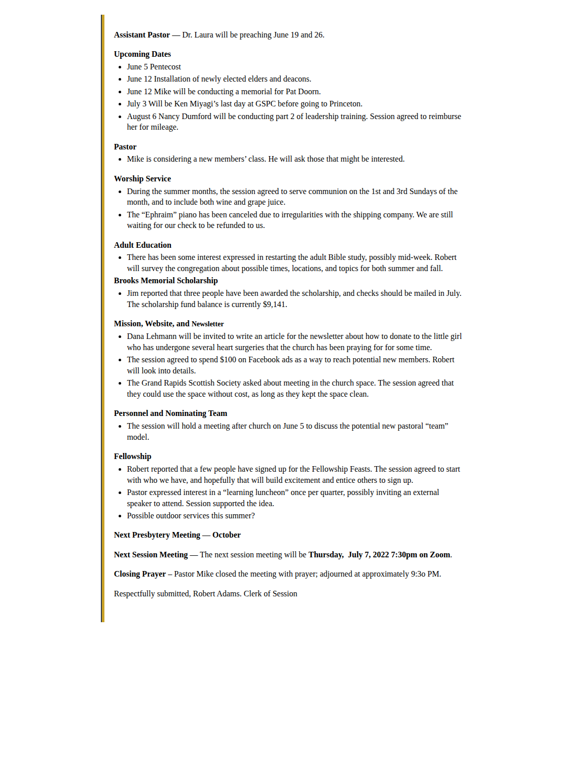Assistant Pastor — Dr. Laura will be preaching June 19 and 26.
Upcoming Dates
June 5 Pentecost
June 12 Installation of newly elected elders and deacons.
June 12 Mike will be conducting a memorial for Pat Doorn.
July 3 Will be Ken Miyagi’s last day at GSPC before going to Princeton.
August 6 Nancy Dumford will be conducting part 2 of leadership training. Session agreed to reimburse her for mileage.
Pastor
Mike is considering a new members’ class. He will ask those that might be interested.
Worship Service
During the summer months, the session agreed to serve communion on the 1st and 3rd Sundays of the month, and to include both wine and grape juice.
The “Ephraim” piano has been canceled due to irregularities with the shipping company. We are still waiting for our check to be refunded to us.
Adult Education
There has been some interest expressed in restarting the adult Bible study, possibly mid-week. Robert will survey the congregation about possible times, locations, and topics for both summer and fall.
Brooks Memorial Scholarship
Jim reported that three people have been awarded the scholarship, and checks should be mailed in July. The scholarship fund balance is currently $9,141.
Mission, Website, and Newsletter
Dana Lehmann will be invited to write an article for the newsletter about how to donate to the little girl who has undergone several heart surgeries that the church has been praying for for some time.
The session agreed to spend $100 on Facebook ads as a way to reach potential new members. Robert will look into details.
The Grand Rapids Scottish Society asked about meeting in the church space. The session agreed that they could use the space without cost, as long as they kept the space clean.
Personnel and Nominating Team
The session will hold a meeting after church on June 5 to discuss the potential new pastoral “team” model.
Fellowship
Robert reported that a few people have signed up for the Fellowship Feasts. The session agreed to start with who we have, and hopefully that will build excitement and entice others to sign up.
Pastor expressed interest in a “learning luncheon” once per quarter, possibly inviting an external speaker to attend. Session supported the idea.
Possible outdoor services this summer?
Next Presbytery Meeting — October
Next Session Meeting — The next session meeting will be Thursday, July 7, 2022 7:30pm on Zoom.
Closing Prayer – Pastor Mike closed the meeting with prayer; adjourned at approximately 9:3o PM.
Respectfully submitted, Robert Adams. Clerk of Session